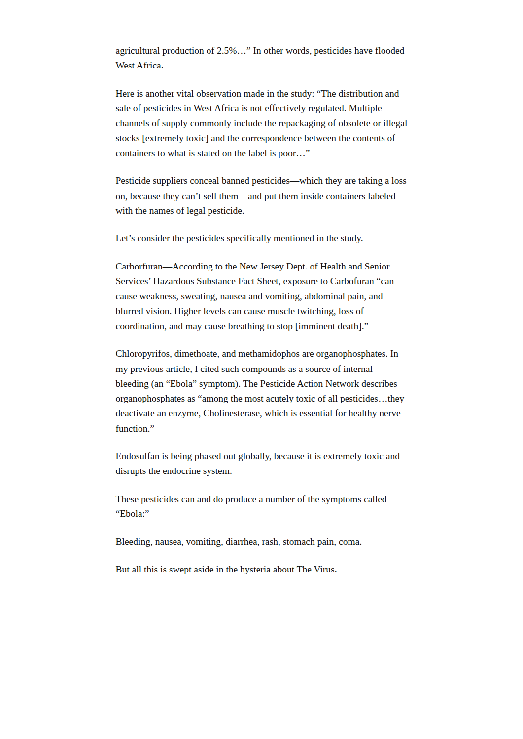agricultural production of 2.5%…” In other words, pesticides have flooded West Africa.
Here is another vital observation made in the study: “The distribution and sale of pesticides in West Africa is not effectively regulated. Multiple channels of supply commonly include the repackaging of obsolete or illegal stocks [extremely toxic] and the correspondence between the contents of containers to what is stated on the label is poor…”
Pesticide suppliers conceal banned pesticides—which they are taking a loss on, because they can’t sell them—and put them inside containers labeled with the names of legal pesticide.
Let’s consider the pesticides specifically mentioned in the study.
Carborfuran—According to the New Jersey Dept. of Health and Senior Services’ Hazardous Substance Fact Sheet, exposure to Carbofuran “can cause weakness, sweating, nausea and vomiting, abdominal pain, and blurred vision. Higher levels can cause muscle twitching, loss of coordination, and may cause breathing to stop [imminent death].”
Chloropyrifos, dimethoate, and methamidophos are organophosphates. In my previous article, I cited such compounds as a source of internal bleeding (an “Ebola” symptom). The Pesticide Action Network describes organophosphates as “among the most acutely toxic of all pesticides…they deactivate an enzyme, Cholinesterase, which is essential for healthy nerve function.”
Endosulfan is being phased out globally, because it is extremely toxic and disrupts the endocrine system.
These pesticides can and do produce a number of the symptoms called “Ebola:”
Bleeding, nausea, vomiting, diarrhea, rash, stomach pain, coma.
But all this is swept aside in the hysteria about The Virus.